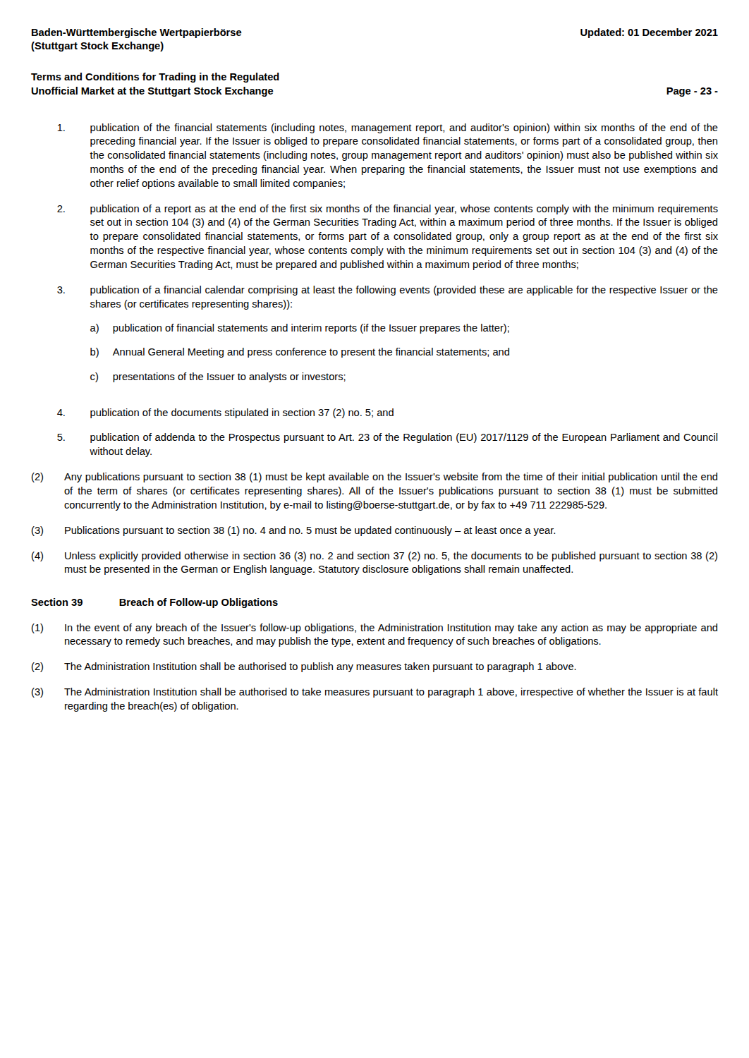Baden-Württembergische Wertpapierbörse
(Stuttgart Stock Exchange)
Updated: 01 December 2021
Terms and Conditions for Trading in the Regulated
Unofficial Market at the Stuttgart Stock Exchange
Page - 23 -
1. publication of the financial statements (including notes, management report, and auditor's opinion) within six months of the end of the preceding financial year. If the Issuer is obliged to prepare consolidated financial statements, or forms part of a consolidated group, then the consolidated financial statements (including notes, group management report and auditors' opinion) must also be published within six months of the end of the preceding financial year. When preparing the financial statements, the Issuer must not use exemptions and other relief options available to small limited companies;
2. publication of a report as at the end of the first six months of the financial year, whose contents comply with the minimum requirements set out in section 104 (3) and (4) of the German Securities Trading Act, within a maximum period of three months. If the Issuer is obliged to prepare consolidated financial statements, or forms part of a consolidated group, only a group report as at the end of the first six months of the respective financial year, whose contents comply with the minimum requirements set out in section 104 (3) and (4) of the German Securities Trading Act, must be prepared and published within a maximum period of three months;
3. publication of a financial calendar comprising at least the following events (provided these are applicable for the respective Issuer or the shares (or certificates representing shares)):
a) publication of financial statements and interim reports (if the Issuer prepares the latter);
b) Annual General Meeting and press conference to present the financial statements; and
c) presentations of the Issuer to analysts or investors;
4. publication of the documents stipulated in section 37 (2) no. 5; and
5. publication of addenda to the Prospectus pursuant to Art. 23 of the Regulation (EU) 2017/1129 of the European Parliament and Council without delay.
(2) Any publications pursuant to section 38 (1) must be kept available on the Issuer's website from the time of their initial publication until the end of the term of shares (or certificates representing shares). All of the Issuer's publications pursuant to section 38 (1) must be submitted concurrently to the Administration Institution, by e-mail to listing@boerse-stuttgart.de, or by fax to +49 711 222985-529.
(3) Publications pursuant to section 38 (1) no. 4 and no. 5 must be updated continuously – at least once a year.
(4) Unless explicitly provided otherwise in section 36 (3) no. 2 and section 37 (2) no. 5, the documents to be published pursuant to section 38 (2) must be presented in the German or English language. Statutory disclosure obligations shall remain unaffected.
Section 39 Breach of Follow-up Obligations
(1) In the event of any breach of the Issuer's follow-up obligations, the Administration Institution may take any action as may be appropriate and necessary to remedy such breaches, and may publish the type, extent and frequency of such breaches of obligations.
(2) The Administration Institution shall be authorised to publish any measures taken pursuant to paragraph 1 above.
(3) The Administration Institution shall be authorised to take measures pursuant to paragraph 1 above, irrespective of whether the Issuer is at fault regarding the breach(es) of obligation.